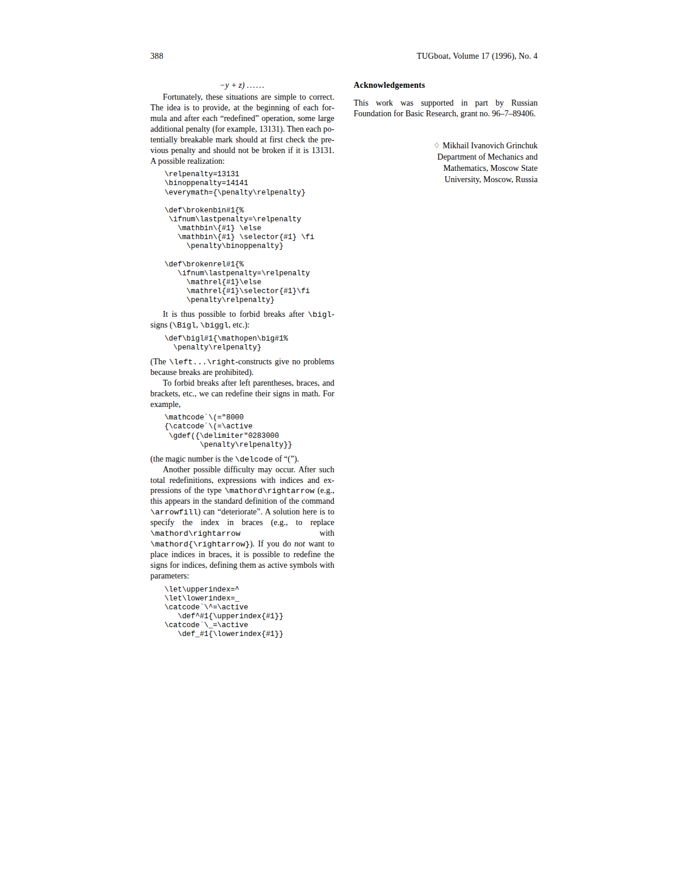388 TUGboat, Volume 17 (1996), No. 4
−y + z) ......
Fortunately, these situations are simple to correct. The idea is to provide, at the beginning of each formula and after each “redefined” operation, some large additional penalty (for example, 13131). Then each potentially breakable mark should at first check the previous penalty and should not be broken if it is 13131. A possible realization:
\relpenalty=13131
\binoppenalty=14141
\everymath={\penalty\relpenalty}

\def\brokenbin#1{%
 \ifnum\lastpenalty=\relpenalty
   \mathbin\{#1} \else
   \mathbin\{#1} \selector{#1} \fi
     \penalty\binoppenalty}

\def\brokenrel#1{%
   \ifnum\lastpenalty=\relpenalty
     \mathrel{#1}\else
     \mathrel{#1}\selector{#1}\fi
     \penalty\relpenalty}
It is thus possible to forbid breaks after \bigl-signs (\Bigl, \biggl, etc.):
\def\bigl#1{\mathopen\big#1%
  \penalty\relpenalty}
(The \left...\right-constructs give no problems because breaks are prohibited).
To forbid breaks after left parentheses, braces, and brackets, etc., we can redefine their signs in math. For example,
\mathcode`\(="8000
{\catcode`\(=\active
 \gdef({\delimiter"0283000
        \penalty\relpenalty}}
(the magic number is the \delcode of “(”).
Another possible difficulty may occur. After such total redefinitions, expressions with indices and expressions of the type \mathord\rightarrow (e.g., this appears in the standard definition of the command \arrowfill) can “deteriorate”. A solution here is to specify the index in braces (e.g., to replace \mathord\rightarrow with \mathord{\rightarrow}). If you do not want to place indices in braces, it is possible to redefine the signs for indices, defining them as active symbols with parameters:
\let\upperindex=^
\let\lowerindex=_
\catcode`\^=\active
   \def^#1{\upperindex{#1}}
\catcode`\_=\active
   \def_#1{\lowerindex{#1}}
Acknowledgements
This work was supported in part by Russian Foundation for Basic Research, grant no. 96–7–89406.
♢Mikhail Ivanovich Grinchuk
Department of Mechanics and
Mathematics, Moscow State
University, Moscow, Russia